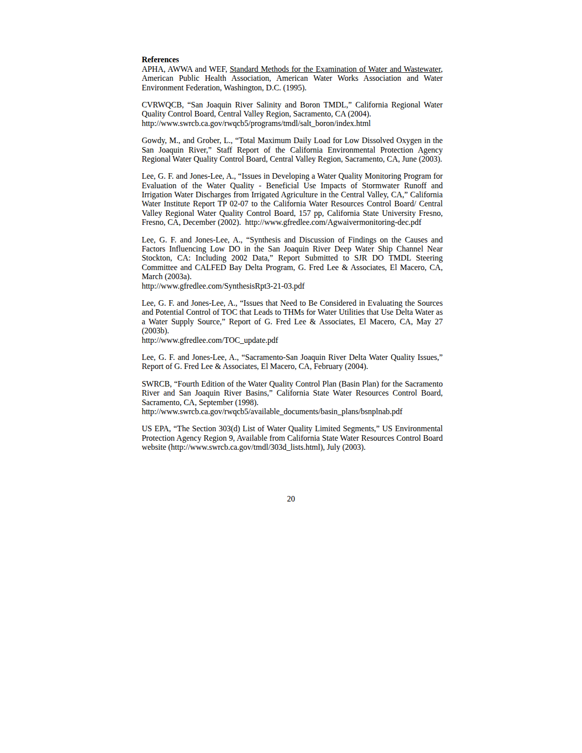References
APHA, AWWA and WEF, Standard Methods for the Examination of Water and Wastewater, American Public Health Association, American Water Works Association and Water Environment Federation, Washington, D.C. (1995).
CVRWQCB, “San Joaquin River Salinity and Boron TMDL,” California Regional Water Quality Control Board, Central Valley Region, Sacramento, CA (2004).
http://www.swrcb.ca.gov/rwqcb5/programs/tmdl/salt_boron/index.html
Gowdy, M., and Grober, L., “Total Maximum Daily Load for Low Dissolved Oxygen in the San Joaquin River,” Staff Report of the California Environmental Protection Agency Regional Water Quality Control Board, Central Valley Region, Sacramento, CA, June (2003).
Lee, G. F. and Jones-Lee, A., “Issues in Developing a Water Quality Monitoring Program for Evaluation of the Water Quality - Beneficial Use Impacts of Stormwater Runoff and Irrigation Water Discharges from Irrigated Agriculture in the Central Valley, CA,” California Water Institute Report TP 02-07 to the California Water Resources Control Board/ Central Valley Regional Water Quality Control Board, 157 pp, California State University Fresno, Fresno, CA, December (2002). http://www.gfredlee.com/Agwaivermonitoring-dec.pdf
Lee, G. F. and Jones-Lee, A., “Synthesis and Discussion of Findings on the Causes and Factors Influencing Low DO in the San Joaquin River Deep Water Ship Channel Near Stockton, CA: Including 2002 Data,” Report Submitted to SJR DO TMDL Steering Committee and CALFED Bay Delta Program, G. Fred Lee & Associates, El Macero, CA, March (2003a).
http://www.gfredlee.com/SynthesisRpt3-21-03.pdf
Lee, G. F. and Jones-Lee, A., “Issues that Need to Be Considered in Evaluating the Sources and Potential Control of TOC that Leads to THMs for Water Utilities that Use Delta Water as a Water Supply Source,” Report of G. Fred Lee & Associates, El Macero, CA, May 27 (2003b).
http://www.gfredlee.com/TOC_update.pdf
Lee, G. F. and Jones-Lee, A., “Sacramento-San Joaquin River Delta Water Quality Issues,” Report of G. Fred Lee & Associates, El Macero, CA, February (2004).
SWRCB, “Fourth Edition of the Water Quality Control Plan (Basin Plan) for the Sacramento River and San Joaquin River Basins,” California State Water Resources Control Board, Sacramento, CA, September (1998).
http://www.swrcb.ca.gov/rwqcb5/available_documents/basin_plans/bsnplnab.pdf
US EPA, “The Section 303(d) List of Water Quality Limited Segments,” US Environmental Protection Agency Region 9, Available from California State Water Resources Control Board website (http://www.swrcb.ca.gov/tmdl/303d_lists.html), July (2003).
20